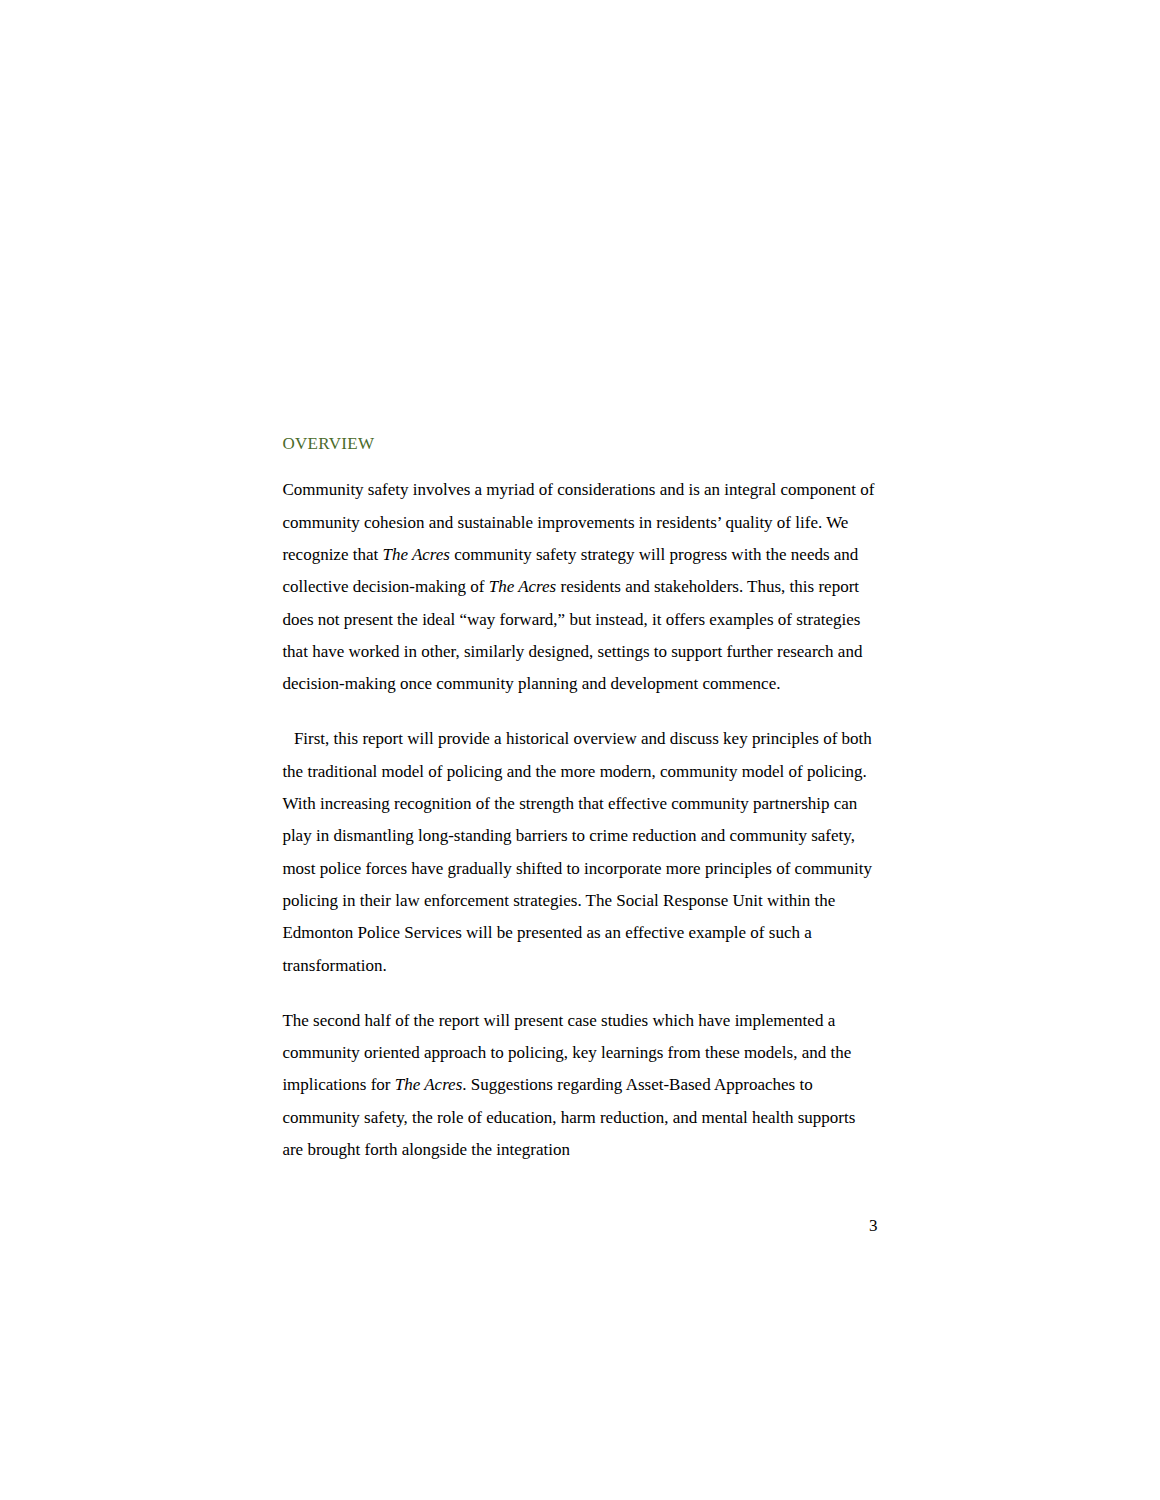OVERVIEW
Community safety involves a myriad of considerations and is an integral component of community cohesion and sustainable improvements in residents’ quality of life. We recognize that The Acres community safety strategy will progress with the needs and collective decision-making of The Acres residents and stakeholders. Thus, this report does not present the ideal “way forward,” but instead, it offers examples of strategies that have worked in other, similarly designed, settings to support further research and decision-making once community planning and development commence.
First, this report will provide a historical overview and discuss key principles of both the traditional model of policing and the more modern, community model of policing. With increasing recognition of the strength that effective community partnership can play in dismantling long-standing barriers to crime reduction and community safety, most police forces have gradually shifted to incorporate more principles of community policing in their law enforcement strategies. The Social Response Unit within the Edmonton Police Services will be presented as an effective example of such a transformation.
The second half of the report will present case studies which have implemented a community oriented approach to policing, key learnings from these models, and the implications for The Acres. Suggestions regarding Asset-Based Approaches to community safety, the role of education, harm reduction, and mental health supports are brought forth alongside the integration
3